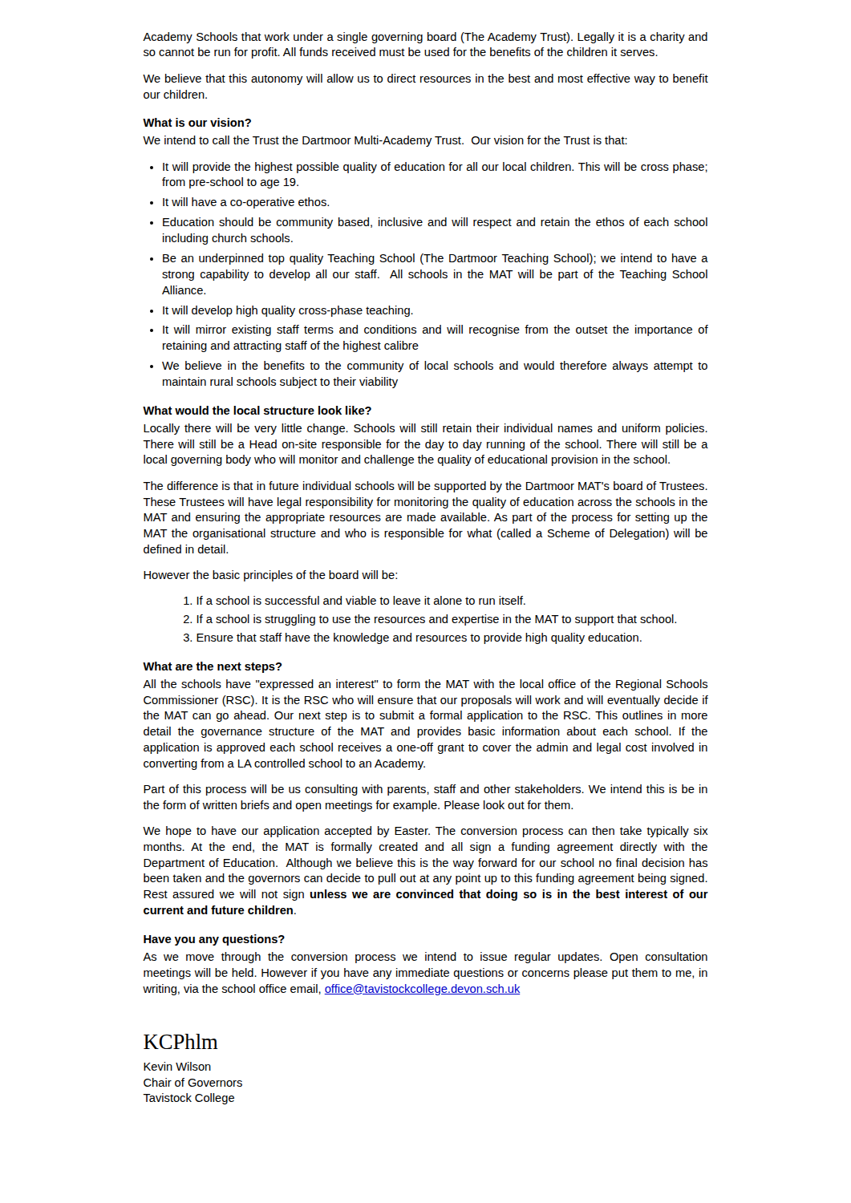Academy Schools that work under a single governing board (The Academy Trust). Legally it is a charity and so cannot be run for profit. All funds received must be used for the benefits of the children it serves.
We believe that this autonomy will allow us to direct resources in the best and most effective way to benefit our children.
What is our vision?
We intend to call the Trust the Dartmoor Multi-Academy Trust. Our vision for the Trust is that:
It will provide the highest possible quality of education for all our local children. This will be cross phase; from pre-school to age 19.
It will have a co-operative ethos.
Education should be community based, inclusive and will respect and retain the ethos of each school including church schools.
Be an underpinned top quality Teaching School (The Dartmoor Teaching School); we intend to have a strong capability to develop all our staff. All schools in the MAT will be part of the Teaching School Alliance.
It will develop high quality cross-phase teaching.
It will mirror existing staff terms and conditions and will recognise from the outset the importance of retaining and attracting staff of the highest calibre
We believe in the benefits to the community of local schools and would therefore always attempt to maintain rural schools subject to their viability
What would the local structure look like?
Locally there will be very little change. Schools will still retain their individual names and uniform policies. There will still be a Head on-site responsible for the day to day running of the school. There will still be a local governing body who will monitor and challenge the quality of educational provision in the school.
The difference is that in future individual schools will be supported by the Dartmoor MAT's board of Trustees. These Trustees will have legal responsibility for monitoring the quality of education across the schools in the MAT and ensuring the appropriate resources are made available. As part of the process for setting up the MAT the organisational structure and who is responsible for what (called a Scheme of Delegation) will be defined in detail.
However the basic principles of the board will be:
If a school is successful and viable to leave it alone to run itself.
If a school is struggling to use the resources and expertise in the MAT to support that school.
Ensure that staff have the knowledge and resources to provide high quality education.
What are the next steps?
All the schools have "expressed an interest" to form the MAT with the local office of the Regional Schools Commissioner (RSC). It is the RSC who will ensure that our proposals will work and will eventually decide if the MAT can go ahead. Our next step is to submit a formal application to the RSC. This outlines in more detail the governance structure of the MAT and provides basic information about each school. If the application is approved each school receives a one-off grant to cover the admin and legal cost involved in converting from a LA controlled school to an Academy.
Part of this process will be us consulting with parents, staff and other stakeholders. We intend this is be in the form of written briefs and open meetings for example. Please look out for them.
We hope to have our application accepted by Easter. The conversion process can then take typically six months. At the end, the MAT is formally created and all sign a funding agreement directly with the Department of Education. Although we believe this is the way forward for our school no final decision has been taken and the governors can decide to pull out at any point up to this funding agreement being signed. Rest assured we will not sign unless we are convinced that doing so is in the best interest of our current and future children.
Have you any questions?
As we move through the conversion process we intend to issue regular updates. Open consultation meetings will be held. However if you have any immediate questions or concerns please put them to me, in writing, via the school office email, office@tavistockcollege.devon.sch.uk
KCPhlm
Kevin Wilson
Chair of Governors
Tavistock College